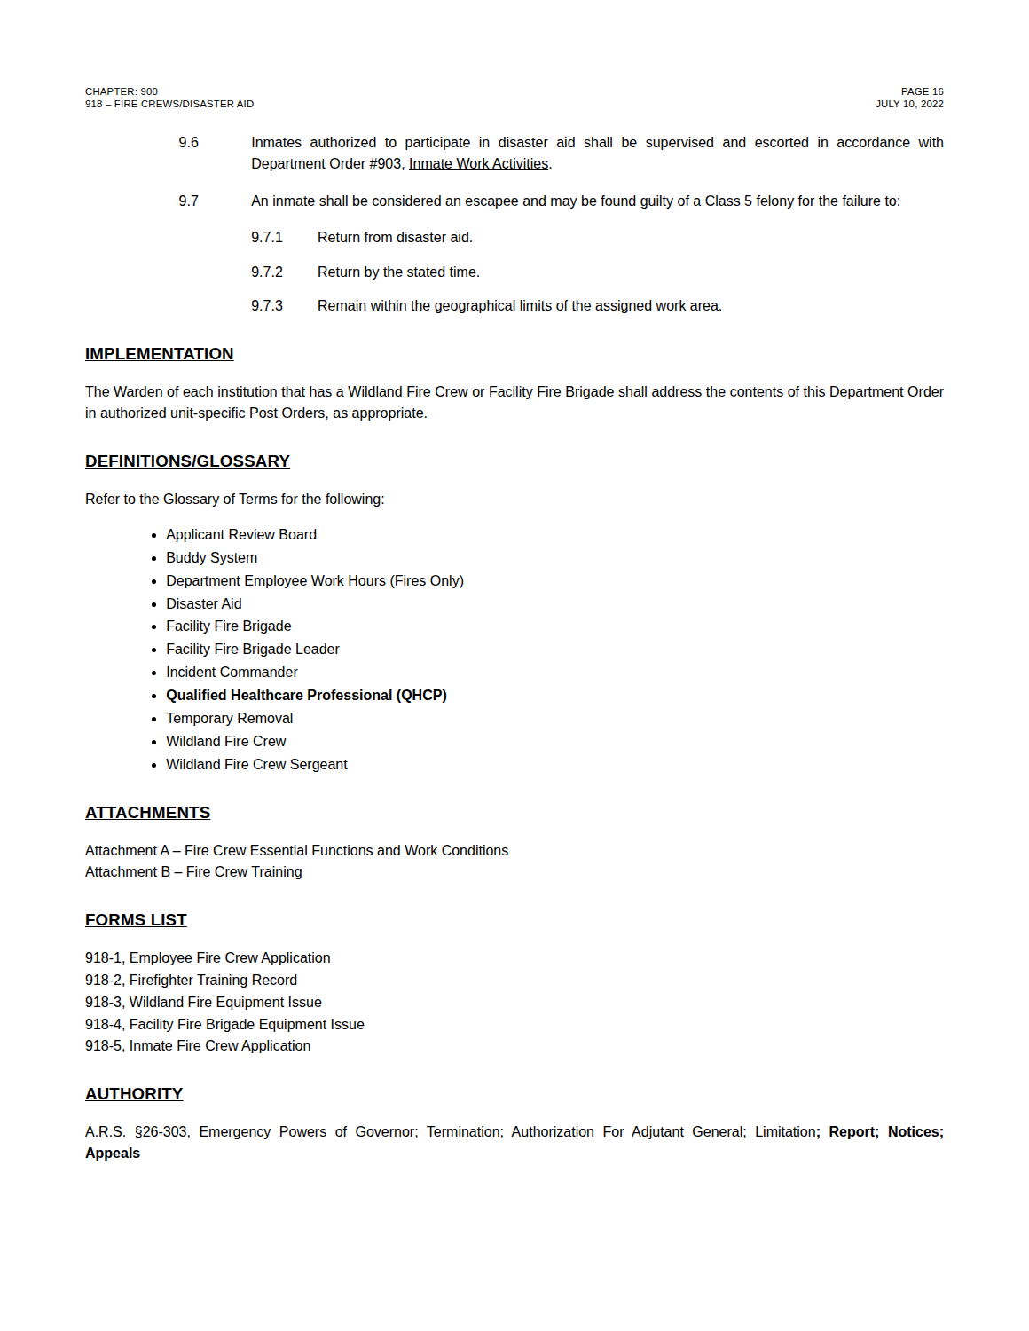CHAPTER: 900
918 – FIRE CREWS/DISASTER AID
PAGE 16
JULY 10, 2022
9.6
Inmates authorized to participate in disaster aid shall be supervised and escorted in accordance with Department Order #903, Inmate Work Activities.
9.7
An inmate shall be considered an escapee and may be found guilty of a Class 5 felony for the failure to:
9.7.1
Return from disaster aid.
9.7.2
Return by the stated time.
9.7.3
Remain within the geographical limits of the assigned work area.
IMPLEMENTATION
The Warden of each institution that has a Wildland Fire Crew or Facility Fire Brigade shall address the contents of this Department Order in authorized unit-specific Post Orders, as appropriate.
DEFINITIONS/GLOSSARY
Refer to the Glossary of Terms for the following:
Applicant Review Board
Buddy System
Department Employee Work Hours (Fires Only)
Disaster Aid
Facility Fire Brigade
Facility Fire Brigade Leader
Incident Commander
Qualified Healthcare Professional (QHCP)
Temporary Removal
Wildland Fire Crew
Wildland Fire Crew Sergeant
ATTACHMENTS
Attachment A – Fire Crew Essential Functions and Work Conditions
Attachment B – Fire Crew Training
FORMS LIST
918-1, Employee Fire Crew Application
918-2, Firefighter Training Record
918-3, Wildland Fire Equipment Issue
918-4, Facility Fire Brigade Equipment Issue
918-5, Inmate Fire Crew Application
AUTHORITY
A.R.S. §26-303, Emergency Powers of Governor; Termination; Authorization For Adjutant General; Limitation; Report; Notices; Appeals